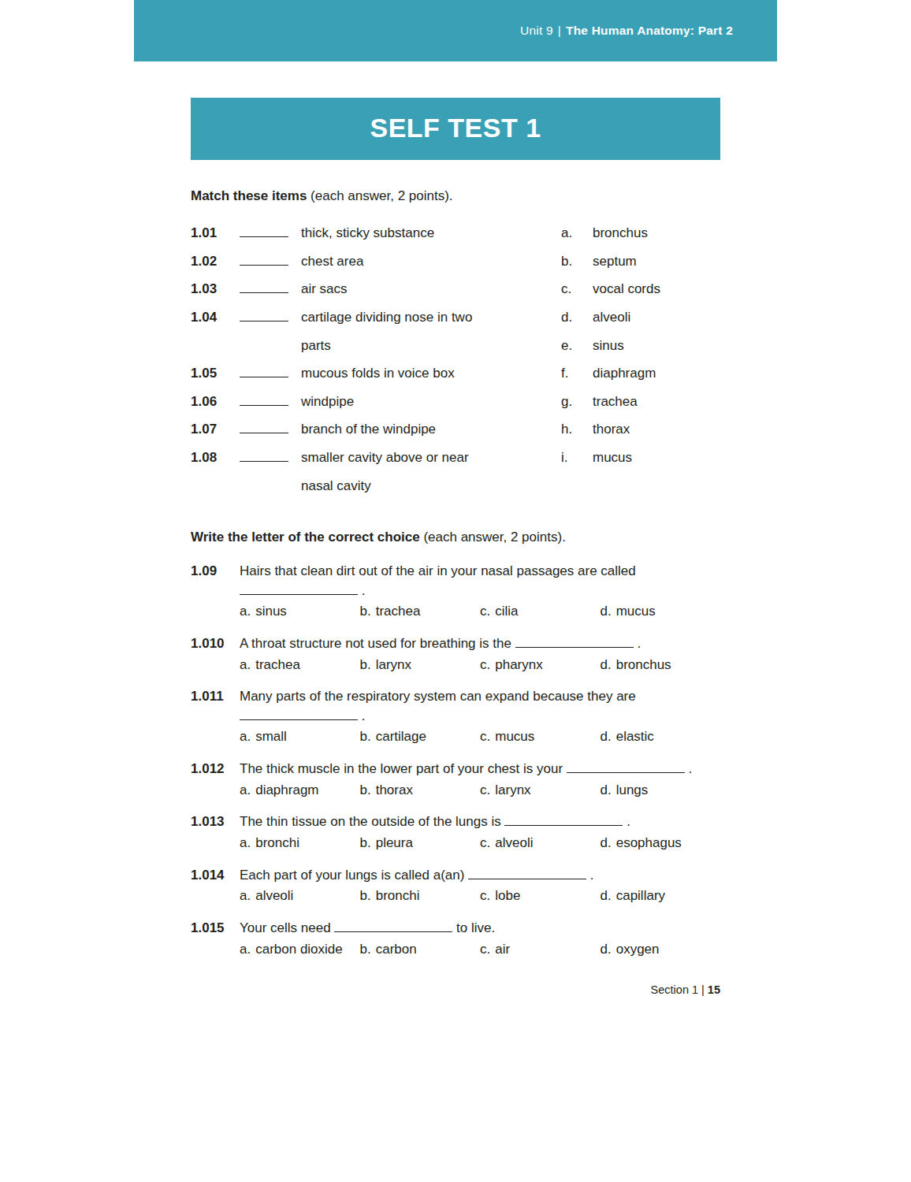Unit 9|The Human Anatomy: Part 2
SELF TEST 1
Match these items (each answer, 2 points).
| 1.01 | | thick, sticky substance | a. | bronchus |
| 1.02 | | chest area | b. | septum |
| 1.03 | | air sacs | c. | vocal cords |
| 1.04 | | cartilage dividing nose in two | d. | alveoli |
| | | parts | e. | sinus |
| 1.05 | | mucous folds in voice box | f. | diaphragm |
| 1.06 | | windpipe | g. | trachea |
| 1.07 | | branch of the windpipe | h. | thorax |
| 1.08 | | smaller cavity above or near | i. | mucus |
| | | nasal cavity | | |
Write the letter of the correct choice (each answer, 2 points).
1.09
Hairs that clean dirt out of the air in your nasal passages are called .
a. sinus b. trachea c. cilia d. mucus
1.010
A throat structure not used for breathing is the .
a. trachea b. larynx c. pharynx d. bronchus
1.011
Many parts of the respiratory system can expand because they are .
a. small b. cartilage c. mucus d. elastic
1.012
The thick muscle in the lower part of your chest is your .
a. diaphragm b. thorax c. larynx d. lungs
1.013
The thin tissue on the outside of the lungs is .
a. bronchi b. pleura c. alveoli d. esophagus
1.014
Each part of your lungs is called a(an) .
a. alveoli b. bronchi c. lobe d. capillary
1.015
Your cells need to live.
a. carbon dioxide b. carbon c. air d. oxygen
Section 1|15